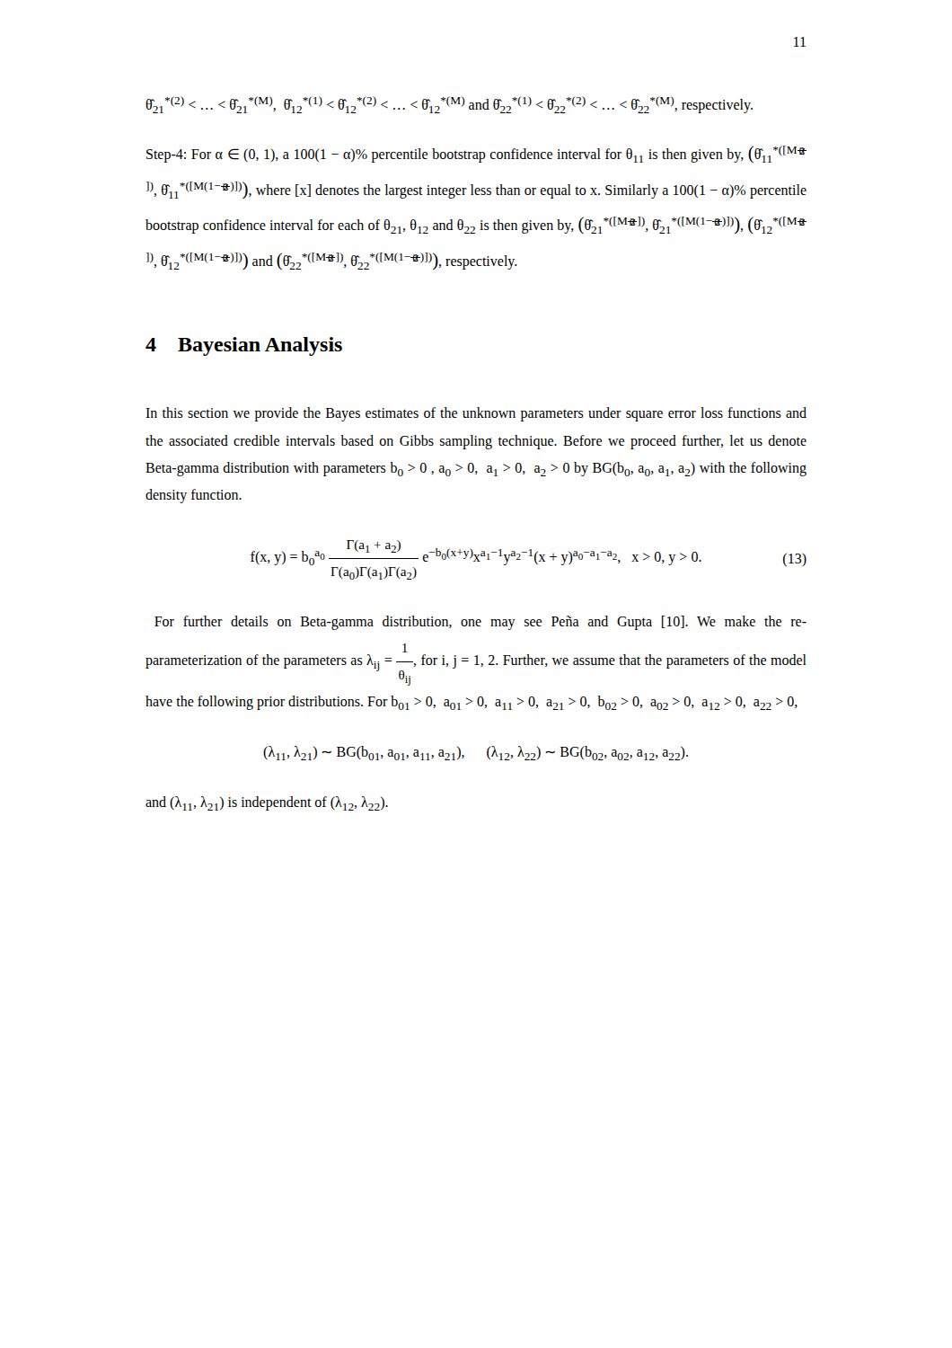11
θ̂21*(2) < … < θ̂21*(M), θ̂12*(1) < θ̂12*(2) < … < θ̂12*(M) and θ̂22*(1) < θ̂22*(2) < … < θ̂22*(M), respectively.
Step-4: For α ∈ (0, 1), a 100(1 − α)% percentile bootstrap confidence interval for θ11 is then given by, (θ̂11*([Mα 2]), θ̂11*([M(1−α 2)])), where [x] denotes the largest integer less than or equal to x. Similarly a 100(1 − α)% percentile bootstrap confidence interval for each of θ21, θ12 and θ22 is then given by, (θ̂21*([Mα 2]), θ̂21*([M(1−α 2)])), (θ̂12*([Mα 2]), θ̂12*([M(1−α 2)])) and (θ̂22*([Mα 2]), θ̂22*([M(1−α 2)])), respectively.
4 Bayesian Analysis
In this section we provide the Bayes estimates of the unknown parameters under square error loss functions and the associated credible intervals based on Gibbs sampling technique. Before we proceed further, let us denote Beta-gamma distribution with parameters b0 > 0 , a0 > 0, a1 > 0, a2 > 0 by BG(b0, a0, a1, a2) with the following density function.
f(x, y) = b0a0 Γ(a1 + a2) Γ(a0)Γ(a1)Γ(a2) e−b0(x+y)xa1−1ya2−1(x + y)a0−a1−a2, x > 0, y > 0. (13)
For further details on Beta-gamma distribution, one may see Peña and Gupta [10]. We make the re-parameterization of the parameters as λij = 1 θij, for i, j = 1, 2. Further, we assume that the parameters of the model have the following prior distributions. For b01 > 0, a01 > 0, a11 > 0, a21 > 0, b02 > 0, a02 > 0, a12 > 0, a22 > 0,
(λ11, λ21) ∼ BG(b01, a01, a11, a21), (λ12, λ22) ∼ BG(b02, a02, a12, a22).
and (λ11, λ21) is independent of (λ12, λ22).